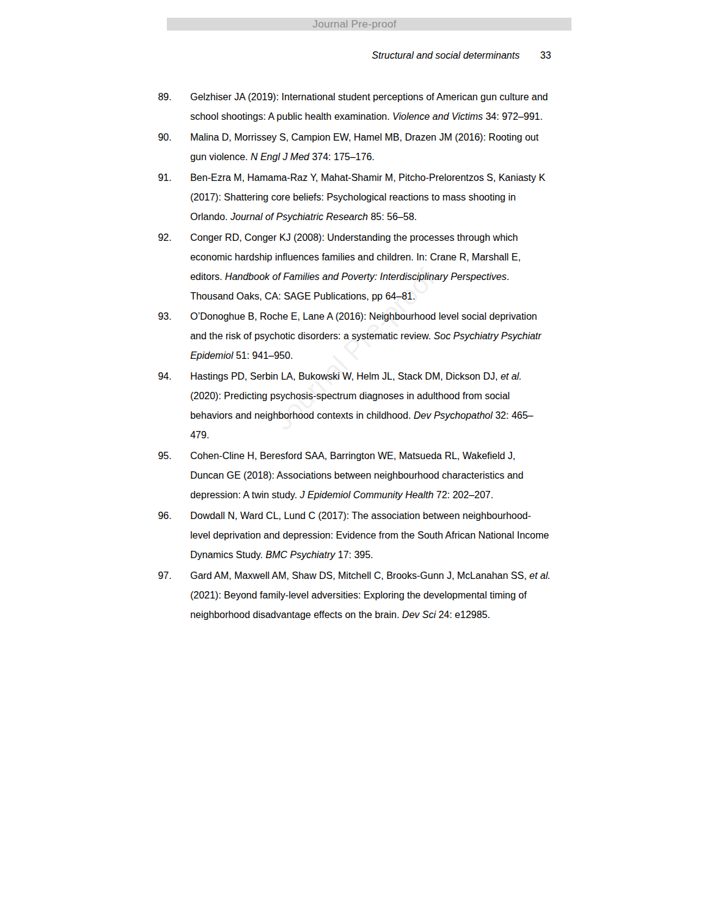Journal Pre-proof
Structural and social determinants 33
Journal Pre-proof
89. Gelzhiser JA (2019): International student perceptions of American gun culture and school shootings: A public health examination. Violence and Victims 34: 972–991.
90. Malina D, Morrissey S, Campion EW, Hamel MB, Drazen JM (2016): Rooting out gun violence. N Engl J Med 374: 175–176.
91. Ben-Ezra M, Hamama-Raz Y, Mahat-Shamir M, Pitcho-Prelorentzos S, Kaniasty K (2017): Shattering core beliefs: Psychological reactions to mass shooting in Orlando. Journal of Psychiatric Research 85: 56–58.
92. Conger RD, Conger KJ (2008): Understanding the processes through which economic hardship influences families and children. In: Crane R, Marshall E, editors. Handbook of Families and Poverty: Interdisciplinary Perspectives. Thousand Oaks, CA: SAGE Publications, pp 64–81.
93. O’Donoghue B, Roche E, Lane A (2016): Neighbourhood level social deprivation and the risk of psychotic disorders: a systematic review. Soc Psychiatry Psychiatr Epidemiol 51: 941–950.
94. Hastings PD, Serbin LA, Bukowski W, Helm JL, Stack DM, Dickson DJ, et al. (2020): Predicting psychosis-spectrum diagnoses in adulthood from social behaviors and neighborhood contexts in childhood. Dev Psychopathol 32: 465–479.
95. Cohen-Cline H, Beresford SAA, Barrington WE, Matsueda RL, Wakefield J, Duncan GE (2018): Associations between neighbourhood characteristics and depression: A twin study. J Epidemiol Community Health 72: 202–207.
96. Dowdall N, Ward CL, Lund C (2017): The association between neighbourhood-level deprivation and depression: Evidence from the South African National Income Dynamics Study. BMC Psychiatry 17: 395.
97. Gard AM, Maxwell AM, Shaw DS, Mitchell C, Brooks-Gunn J, McLanahan SS, et al. (2021): Beyond family-level adversities: Exploring the developmental timing of neighborhood disadvantage effects on the brain. Dev Sci 24: e12985.